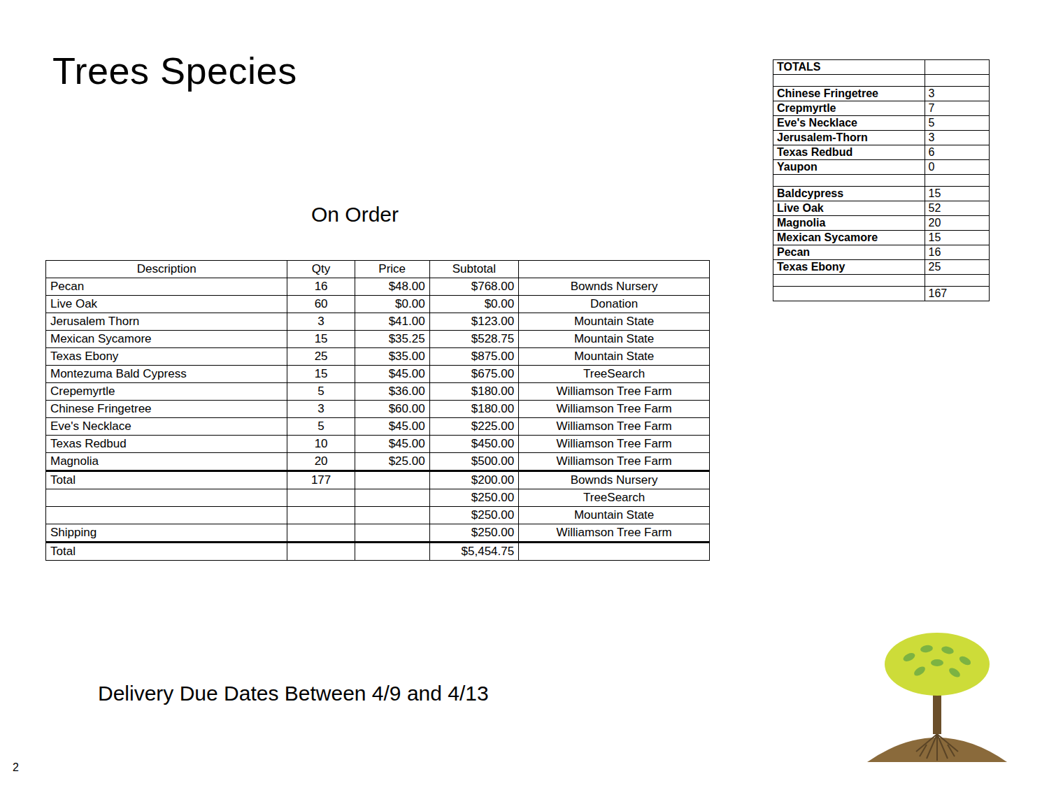Trees Species
On Order
| Description | Qty | Price | Subtotal | |
| --- | --- | --- | --- | --- |
| Pecan | 16 | $48.00 | $768.00 | Bownds Nursery |
| Live Oak | 60 | $0.00 | $0.00 | Donation |
| Jerusalem Thorn | 3 | $41.00 | $123.00 | Mountain State |
| Mexican Sycamore | 15 | $35.25 | $528.75 | Mountain State |
| Texas Ebony | 25 | $35.00 | $875.00 | Mountain State |
| Montezuma Bald Cypress | 15 | $45.00 | $675.00 | TreeSearch |
| Crepemyrtle | 5 | $36.00 | $180.00 | Williamson Tree Farm |
| Chinese Fringetree | 3 | $60.00 | $180.00 | Williamson Tree Farm |
| Eve's Necklace | 5 | $45.00 | $225.00 | Williamson Tree Farm |
| Texas Redbud | 10 | $45.00 | $450.00 | Williamson Tree Farm |
| Magnolia | 20 | $25.00 | $500.00 | Williamson Tree Farm |
| Total | 177 | | $200.00 | Bownds Nursery |
| | | | $250.00 | TreeSearch |
| | | | $250.00 | Mountain State |
| Shipping | | | $250.00 | Williamson Tree Farm |
| Total | | | $5,454.75 | |
| TOTALS | |
| Chinese Fringetree | 3 |
| Crepmyrtle | 7 |
| Eve's Necklace | 5 |
| Jerusalem-Thorn | 3 |
| Texas Redbud | 6 |
| Yaupon | 0 |
| Baldcypress | 15 |
| Live Oak | 52 |
| Magnolia | 20 |
| Mexican Sycamore | 15 |
| Pecan | 16 |
| Texas Ebony | 25 |
| | 167 |
Delivery Due Dates Between 4/9 and 4/13
2